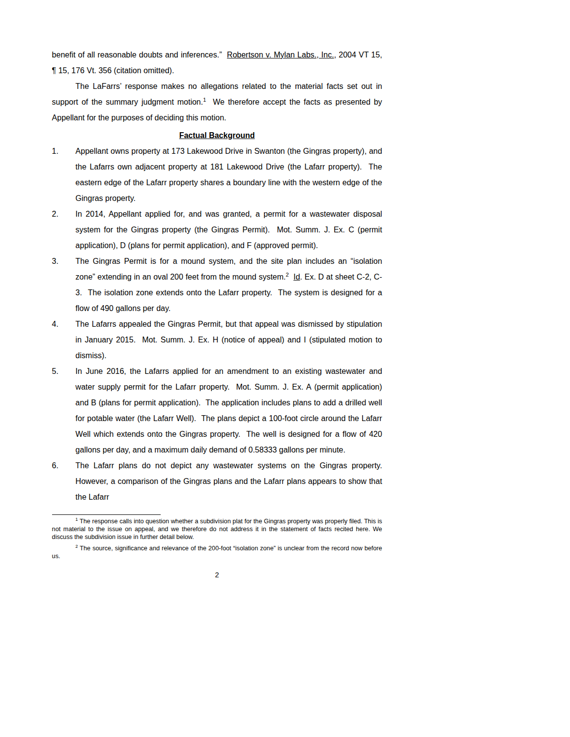benefit of all reasonable doubts and inferences.” Robertson v. Mylan Labs., Inc., 2004 VT 15, ¶ 15, 176 Vt. 356 (citation omitted).
The LaFarrs’ response makes no allegations related to the material facts set out in support of the summary judgment motion.1 We therefore accept the facts as presented by Appellant for the purposes of deciding this motion.
Factual Background
1.
Appellant owns property at 173 Lakewood Drive in Swanton (the Gingras property), and the Lafarrs own adjacent property at 181 Lakewood Drive (the Lafarr property). The eastern edge of the Lafarr property shares a boundary line with the western edge of the Gingras property.
2.
In 2014, Appellant applied for, and was granted, a permit for a wastewater disposal system for the Gingras property (the Gingras Permit). Mot. Summ. J. Ex. C (permit application), D (plans for permit application), and F (approved permit).
3.
The Gingras Permit is for a mound system, and the site plan includes an “isolation zone” extending in an oval 200 feet from the mound system.2 Id. Ex. D at sheet C-2, C-3. The isolation zone extends onto the Lafarr property. The system is designed for a flow of 490 gallons per day.
4.
The Lafarrs appealed the Gingras Permit, but that appeal was dismissed by stipulation in January 2015. Mot. Summ. J. Ex. H (notice of appeal) and I (stipulated motion to dismiss).
5.
In June 2016, the Lafarrs applied for an amendment to an existing wastewater and water supply permit for the Lafarr property. Mot. Summ. J. Ex. A (permit application) and B (plans for permit application). The application includes plans to add a drilled well for potable water (the Lafarr Well). The plans depict a 100-foot circle around the Lafarr Well which extends onto the Gingras property. The well is designed for a flow of 420 gallons per day, and a maximum daily demand of 0.58333 gallons per minute.
6.
The Lafarr plans do not depict any wastewater systems on the Gingras property. However, a comparison of the Gingras plans and the Lafarr plans appears to show that the Lafarr
1 The response calls into question whether a subdivision plat for the Gingras property was properly filed. This is not material to the issue on appeal, and we therefore do not address it in the statement of facts recited here. We discuss the subdivision issue in further detail below.
2 The source, significance and relevance of the 200-foot “isolation zone” is unclear from the record now before us.
2